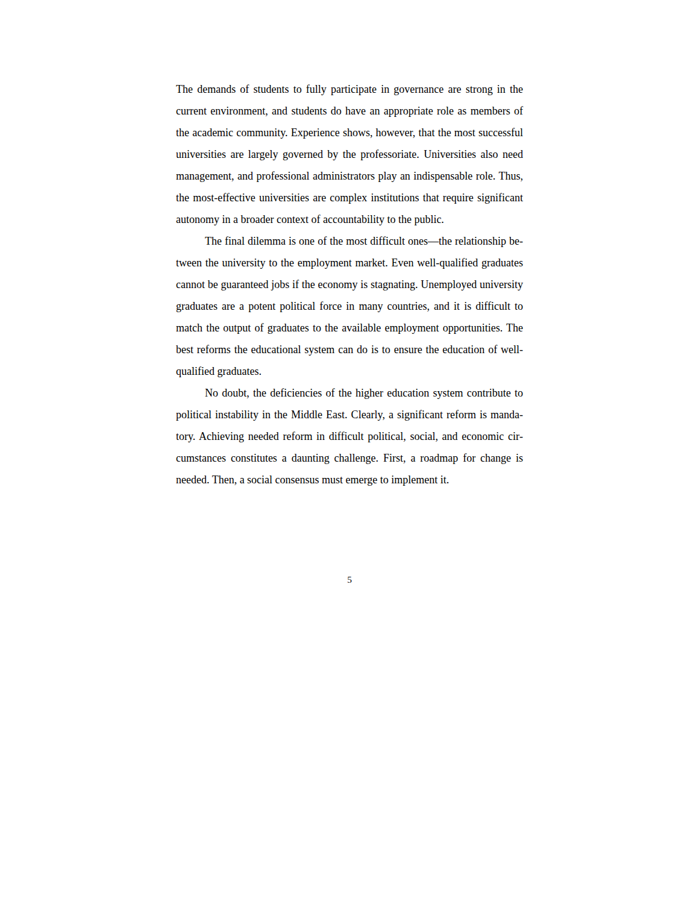The demands of students to fully participate in governance are strong in the current environment, and students do have an appropriate role as members of the academic community. Experience shows, however, that the most successful universities are largely governed by the professoriate. Universities also need management, and professional administrators play an indispensable role. Thus, the most-effective universities are complex institutions that require significant autonomy in a broader context of accountability to the public.
The final dilemma is one of the most difficult ones—the relationship between the university to the employment market. Even well-qualified graduates cannot be guaranteed jobs if the economy is stagnating. Unemployed university graduates are a potent political force in many countries, and it is difficult to match the output of graduates to the available employment opportunities. The best reforms the educational system can do is to ensure the education of well-qualified graduates.
No doubt, the deficiencies of the higher education system contribute to political instability in the Middle East. Clearly, a significant reform is mandatory. Achieving needed reform in difficult political, social, and economic circumstances constitutes a daunting challenge. First, a roadmap for change is needed. Then, a social consensus must emerge to implement it.
5